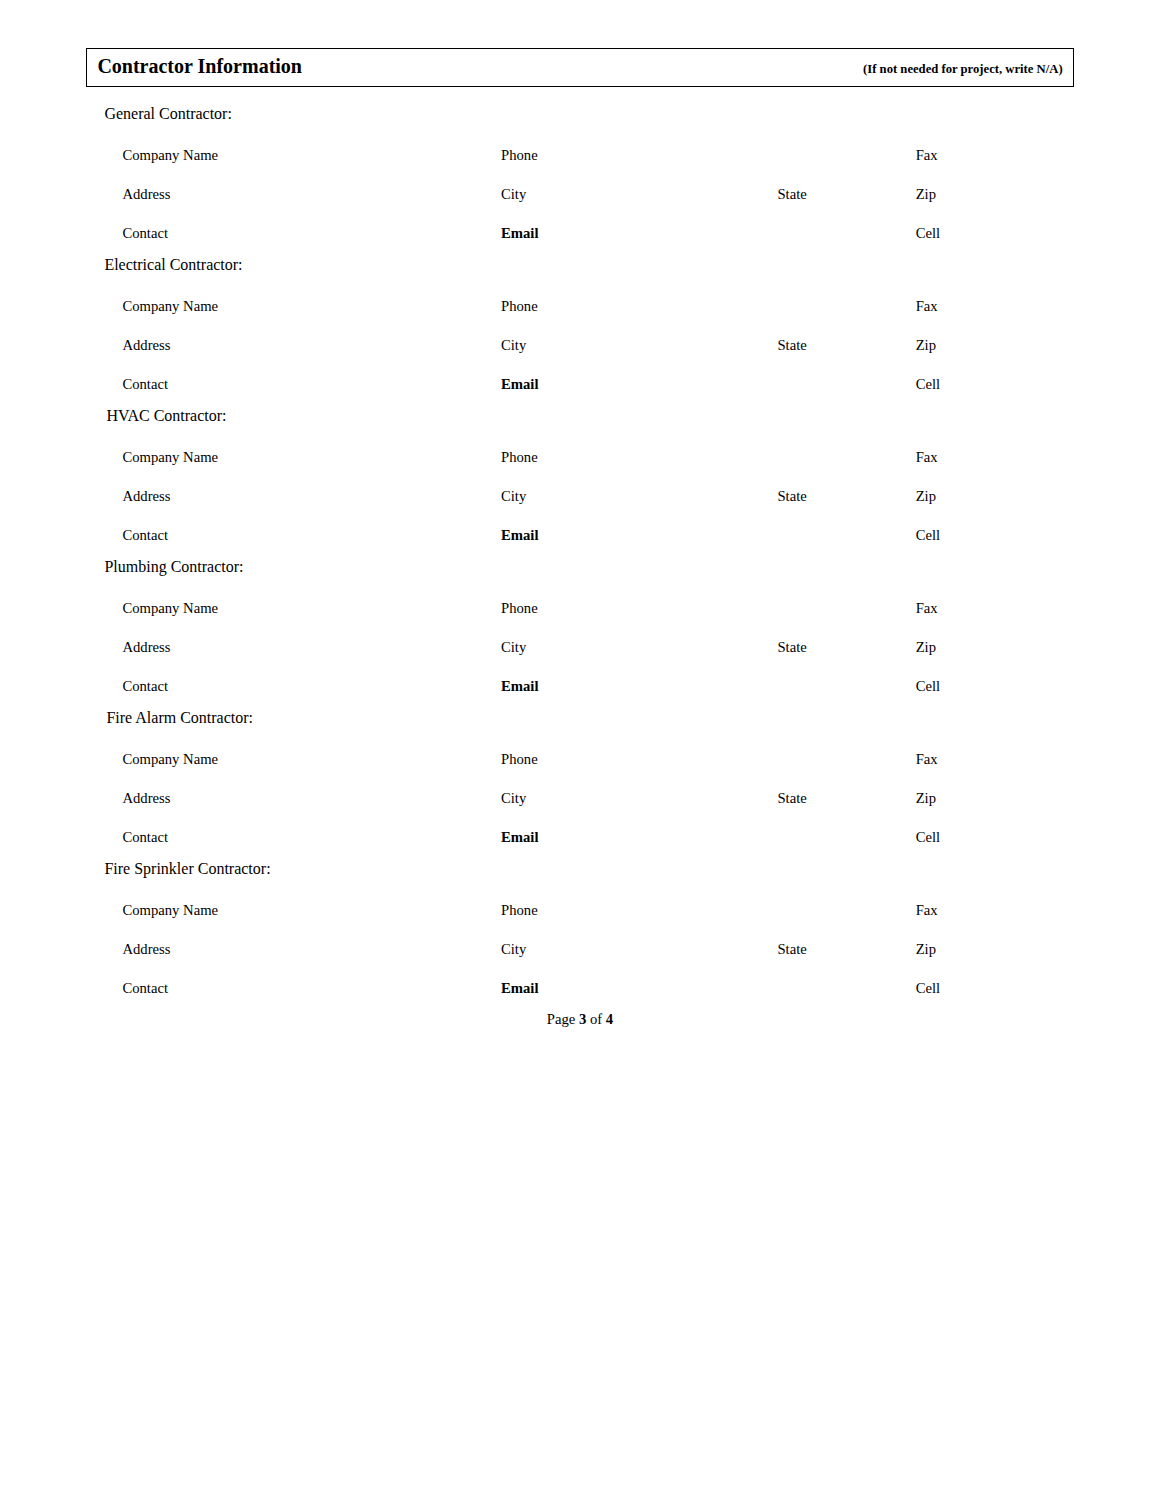Contractor Information (If not needed for project, write N/A)
General Contractor:
| Company Name | Phone | | Fax |
| Address | City | State | Zip |
| Contact | Email | | Cell |
Electrical Contractor:
| Company Name | Phone | | Fax |
| Address | City | State | Zip |
| Contact | Email | | Cell |
HVAC Contractor:
| Company Name | Phone | | Fax |
| Address | City | State | Zip |
| Contact | Email | | Cell |
Plumbing Contractor:
| Company Name | Phone | | Fax |
| Address | City | State | Zip |
| Contact | Email | | Cell |
Fire Alarm Contractor:
| Company Name | Phone | | Fax |
| Address | City | State | Zip |
| Contact | Email | | Cell |
Fire Sprinkler Contractor:
| Company Name | Phone | | Fax |
| Address | City | State | Zip |
| Contact | Email | | Cell |
Page 3 of 4